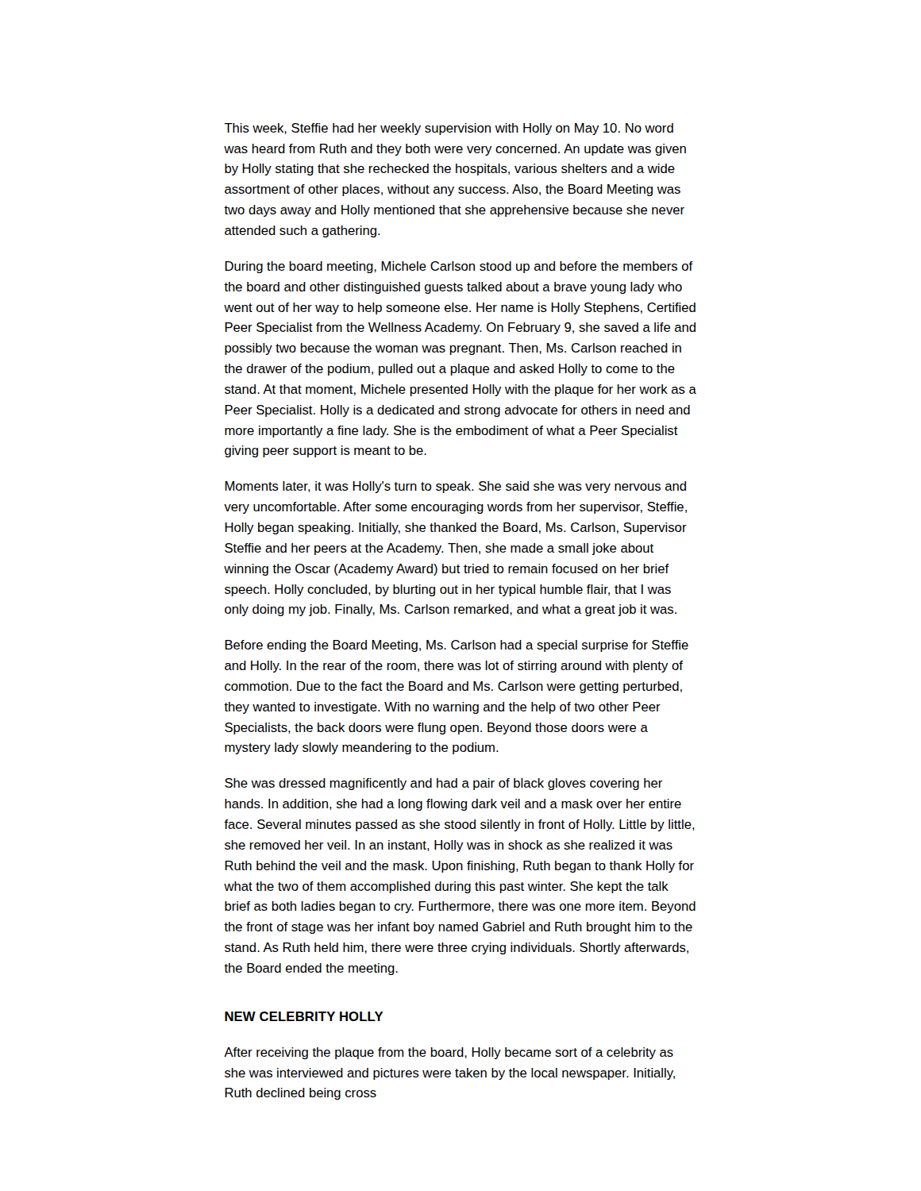This week, Steffie had her weekly supervision with Holly on May 10. No word was heard from Ruth and they both were very concerned. An update was given by Holly stating that she rechecked the hospitals, various shelters and a wide assortment of other places, without any success. Also, the Board Meeting was two days away and Holly mentioned that she apprehensive because she never attended such a gathering.
During the board meeting, Michele Carlson stood up and before the members of the board and other distinguished guests talked about a brave young lady who went out of her way to help someone else. Her name is Holly Stephens, Certified Peer Specialist from the Wellness Academy. On February 9, she saved a life and possibly two because the woman was pregnant. Then, Ms. Carlson reached in the drawer of the podium, pulled out a plaque and asked Holly to come to the stand. At that moment, Michele presented Holly with the plaque for her work as a Peer Specialist. Holly is a dedicated and strong advocate for others in need and more importantly a fine lady. She is the embodiment of what a Peer Specialist giving peer support is meant to be.
Moments later, it was Holly's turn to speak. She said she was very nervous and very uncomfortable. After some encouraging words from her supervisor, Steffie, Holly began speaking. Initially, she thanked the Board, Ms. Carlson, Supervisor Steffie and her peers at the Academy. Then, she made a small joke about winning the Oscar (Academy Award) but tried to remain focused on her brief speech. Holly concluded, by blurting out in her typical humble flair, that I was only doing my job. Finally, Ms. Carlson remarked, and what a great job it was.
Before ending the Board Meeting, Ms. Carlson had a special surprise for Steffie and Holly. In the rear of the room, there was lot of stirring around with plenty of commotion. Due to the fact the Board and Ms. Carlson were getting perturbed, they wanted to investigate. With no warning and the help of two other Peer Specialists, the back doors were flung open. Beyond those doors were a mystery lady slowly meandering to the podium.
She was dressed magnificently and had a pair of black gloves covering her hands. In addition, she had a long flowing dark veil and a mask over her entire face. Several minutes passed as she stood silently in front of Holly. Little by little, she removed her veil. In an instant, Holly was in shock as she realized it was Ruth behind the veil and the mask. Upon finishing, Ruth began to thank Holly for what the two of them accomplished during this past winter. She kept the talk brief as both ladies began to cry. Furthermore, there was one more item. Beyond the front of stage was her infant boy named Gabriel and Ruth brought him to the stand. As Ruth held him, there were three crying individuals. Shortly afterwards, the Board ended the meeting.
NEW CELEBRITY HOLLY
After receiving the plaque from the board, Holly became sort of a celebrity as she was interviewed and pictures were taken by the local newspaper. Initially, Ruth declined being cross